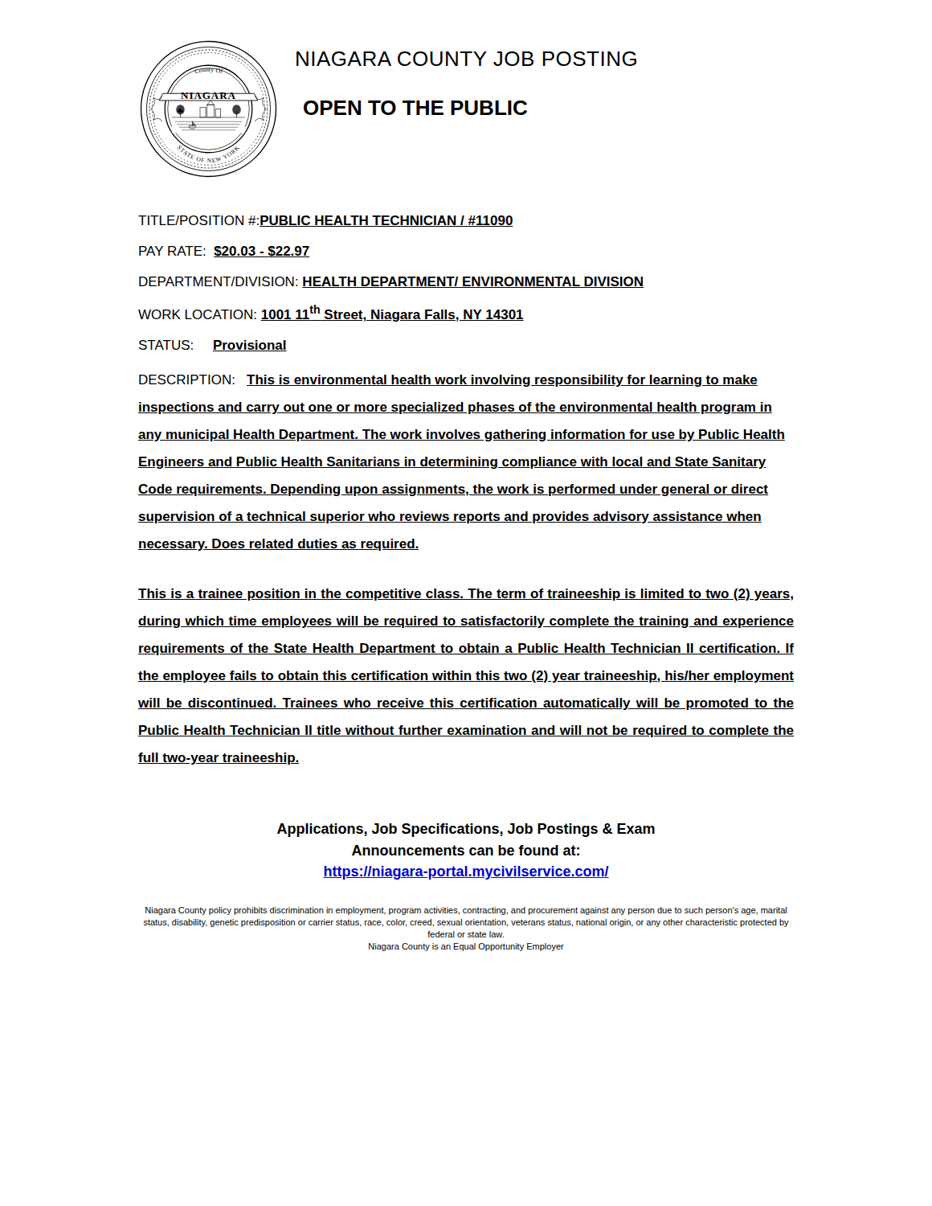County Of NIAGARA STATE OF NEW YORK
NIAGARA COUNTY JOB POSTING
OPEN TO THE PUBLIC
TITLE/POSITION #: PUBLIC HEALTH TECHNICIAN / #11090
PAY RATE: $20.03 - $22.97
DEPARTMENT/DIVISION: HEALTH DEPARTMENT/ ENVIRONMENTAL DIVISION
WORK LOCATION: 1001 11th Street, Niagara Falls, NY 14301
STATUS: Provisional
DESCRIPTION: This is environmental health work involving responsibility for learning to make inspections and carry out one or more specialized phases of the environmental health program in any municipal Health Department. The work involves gathering information for use by Public Health Engineers and Public Health Sanitarians in determining compliance with local and State Sanitary Code requirements. Depending upon assignments, the work is performed under general or direct supervision of a technical superior who reviews reports and provides advisory assistance when necessary. Does related duties as required.
This is a trainee position in the competitive class. The term of traineeship is limited to two (2) years, during which time employees will be required to satisfactorily complete the training and experience requirements of the State Health Department to obtain a Public Health Technician II certification. If the employee fails to obtain this certification within this two (2) year traineeship, his/her employment will be discontinued. Trainees who receive this certification automatically will be promoted to the Public Health Technician II title without further examination and will not be required to complete the full two-year traineeship.
Applications, Job Specifications, Job Postings & Exam
Announcements can be found at:
https://niagara-portal.mycivilservice.com/
Niagara County policy prohibits discrimination in employment, program activities, contracting, and procurement against any person due to such person's age, marital status, disability, genetic predisposition or carrier status, race, color, creed, sexual orientation, veterans status, national origin, or any other characteristic protected by federal or state law.
Niagara County is an Equal Opportunity Employer